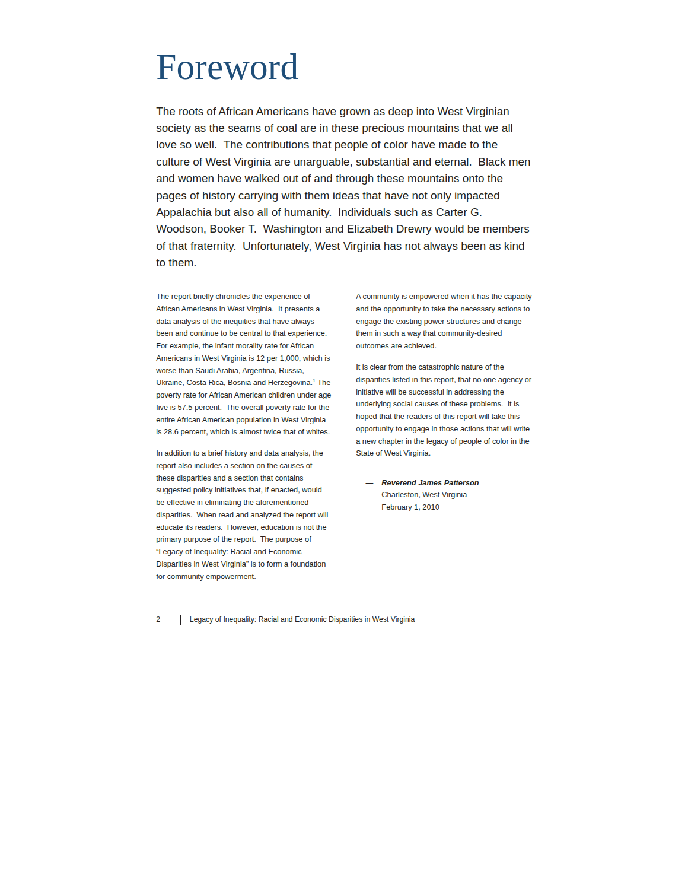Foreword
The roots of African Americans have grown as deep into West Virginian society as the seams of coal are in these precious mountains that we all love so well. The contributions that people of color have made to the culture of West Virginia are unarguable, substantial and eternal. Black men and women have walked out of and through these mountains onto the pages of history carrying with them ideas that have not only impacted Appalachia but also all of humanity. Individuals such as Carter G. Woodson, Booker T. Washington and Elizabeth Drewry would be members of that fraternity. Unfortunately, West Virginia has not always been as kind to them.
The report briefly chronicles the experience of African Americans in West Virginia. It presents a data analysis of the inequities that have always been and continue to be central to that experience. For example, the infant morality rate for African Americans in West Virginia is 12 per 1,000, which is worse than Saudi Arabia, Argentina, Russia, Ukraine, Costa Rica, Bosnia and Herzegovina.1 The poverty rate for African American children under age five is 57.5 percent. The overall poverty rate for the entire African American population in West Virginia is 28.6 percent, which is almost twice that of whites.
In addition to a brief history and data analysis, the report also includes a section on the causes of these disparities and a section that contains suggested policy initiatives that, if enacted, would be effective in eliminating the aforementioned disparities. When read and analyzed the report will educate its readers. However, education is not the primary purpose of the report. The purpose of “Legacy of Inequality: Racial and Economic Disparities in West Virginia” is to form a foundation for community empowerment.
A community is empowered when it has the capacity and the opportunity to take the necessary actions to engage the existing power structures and change them in such a way that community-desired outcomes are achieved.
It is clear from the catastrophic nature of the disparities listed in this report, that no one agency or initiative will be successful in addressing the underlying social causes of these problems. It is hoped that the readers of this report will take this opportunity to engage in those actions that will write a new chapter in the legacy of people of color in the State of West Virginia.
—Reverend James Patterson
Charleston, West Virginia
February 1, 2010
2
Legacy of Inequality: Racial and Economic Disparities in West Virginia